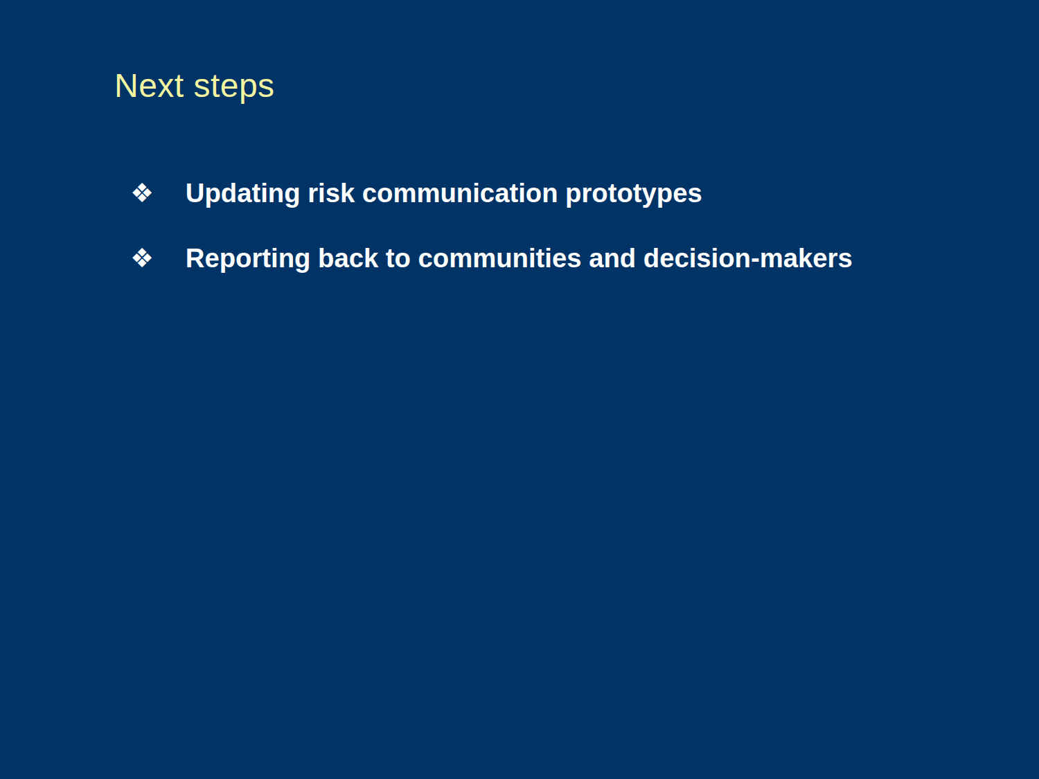Next steps
Updating risk communication prototypes
Reporting back to communities and decision-makers